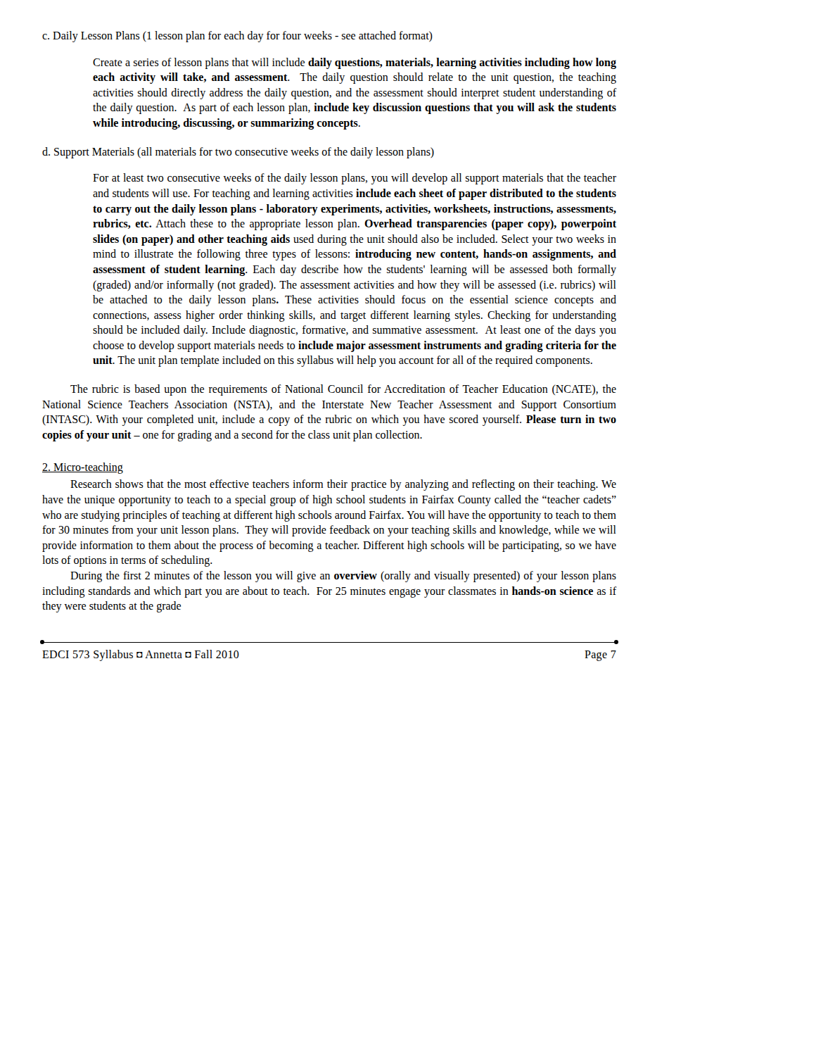c. Daily Lesson Plans (1 lesson plan for each day for four weeks - see attached format)
Create a series of lesson plans that will include daily questions, materials, learning activities including how long each activity will take, and assessment. The daily question should relate to the unit question, the teaching activities should directly address the daily question, and the assessment should interpret student understanding of the daily question. As part of each lesson plan, include key discussion questions that you will ask the students while introducing, discussing, or summarizing concepts.
d. Support Materials (all materials for two consecutive weeks of the daily lesson plans)
For at least two consecutive weeks of the daily lesson plans, you will develop all support materials that the teacher and students will use. For teaching and learning activities include each sheet of paper distributed to the students to carry out the daily lesson plans - laboratory experiments, activities, worksheets, instructions, assessments, rubrics, etc. Attach these to the appropriate lesson plan. Overhead transparencies (paper copy), powerpoint slides (on paper) and other teaching aids used during the unit should also be included. Select your two weeks in mind to illustrate the following three types of lessons: introducing new content, hands-on assignments, and assessment of student learning. Each day describe how the students' learning will be assessed both formally (graded) and/or informally (not graded). The assessment activities and how they will be assessed (i.e. rubrics) will be attached to the daily lesson plans. These activities should focus on the essential science concepts and connections, assess higher order thinking skills, and target different learning styles. Checking for understanding should be included daily. Include diagnostic, formative, and summative assessment. At least one of the days you choose to develop support materials needs to include major assessment instruments and grading criteria for the unit. The unit plan template included on this syllabus will help you account for all of the required components.
The rubric is based upon the requirements of National Council for Accreditation of Teacher Education (NCATE), the National Science Teachers Association (NSTA), and the Interstate New Teacher Assessment and Support Consortium (INTASC). With your completed unit, include a copy of the rubric on which you have scored yourself. Please turn in two copies of your unit – one for grading and a second for the class unit plan collection.
2. Micro-teaching
Research shows that the most effective teachers inform their practice by analyzing and reflecting on their teaching. We have the unique opportunity to teach to a special group of high school students in Fairfax County called the “teacher cadets” who are studying principles of teaching at different high schools around Fairfax. You will have the opportunity to teach to them for 30 minutes from your unit lesson plans. They will provide feedback on your teaching skills and knowledge, while we will provide information to them about the process of becoming a teacher. Different high schools will be participating, so we have lots of options in terms of scheduling.
During the first 2 minutes of the lesson you will give an overview (orally and visually presented) of your lesson plans including standards and which part you are about to teach. For 25 minutes engage your classmates in hands-on science as if they were students at the grade
EDCI 573 Syllabus ◘ Annetta ◘ Fall 2010 Page 7